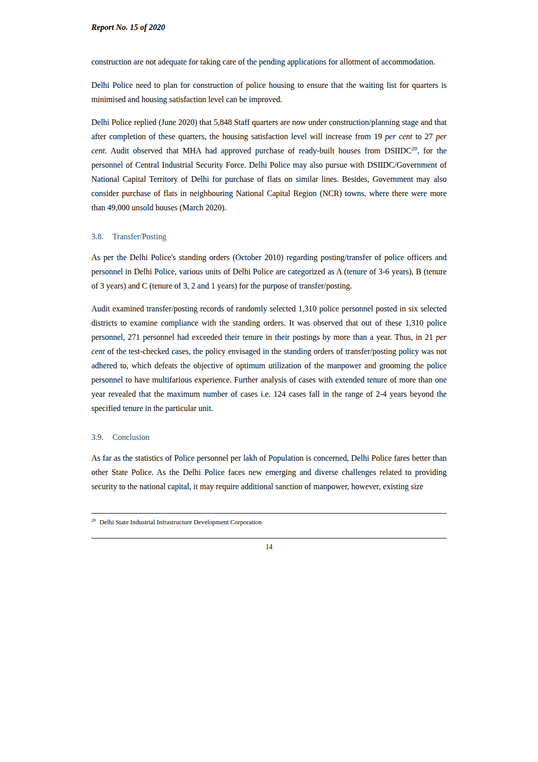Report No. 15 of 2020
construction are not adequate for taking care of the pending applications for allotment of accommodation.
Delhi Police need to plan for construction of police housing to ensure that the waiting list for quarters is minimised and housing satisfaction level can be improved.
Delhi Police replied (June 2020) that 5,848 Staff quarters are now under construction/planning stage and that after completion of these quarters, the housing satisfaction level will increase from 19 per cent to 27 per cent. Audit observed that MHA had approved purchase of ready-built houses from DSIIDC20, for the personnel of Central Industrial Security Force. Delhi Police may also pursue with DSIIDC/Government of National Capital Territory of Delhi for purchase of flats on similar lines. Besides, Government may also consider purchase of flats in neighbouring National Capital Region (NCR) towns, where there were more than 49,000 unsold houses (March 2020).
3.8. Transfer/Posting
As per the Delhi Police's standing orders (October 2010) regarding posting/transfer of police officers and personnel in Delhi Police, various units of Delhi Police are categorized as A (tenure of 3-6 years), B (tenure of 3 years) and C (tenure of 3, 2 and 1 years) for the purpose of transfer/posting.
Audit examined transfer/posting records of randomly selected 1,310 police personnel posted in six selected districts to examine compliance with the standing orders. It was observed that out of these 1,310 police personnel, 271 personnel had exceeded their tenure in their postings by more than a year. Thus, in 21 per cent of the test-checked cases, the policy envisaged in the standing orders of transfer/posting policy was not adhered to, which defeats the objective of optimum utilization of the manpower and grooming the police personnel to have multifarious experience. Further analysis of cases with extended tenure of more than one year revealed that the maximum number of cases i.e. 124 cases fall in the range of 2-4 years beyond the specified tenure in the particular unit.
3.9. Conclusion
As far as the statistics of Police personnel per lakh of Population is concerned, Delhi Police fares better than other State Police. As the Delhi Police faces new emerging and diverse challenges related to providing security to the national capital, it may require additional sanction of manpower, however, existing size
20Delhi State Industrial Infrastructure Development Corporation
14